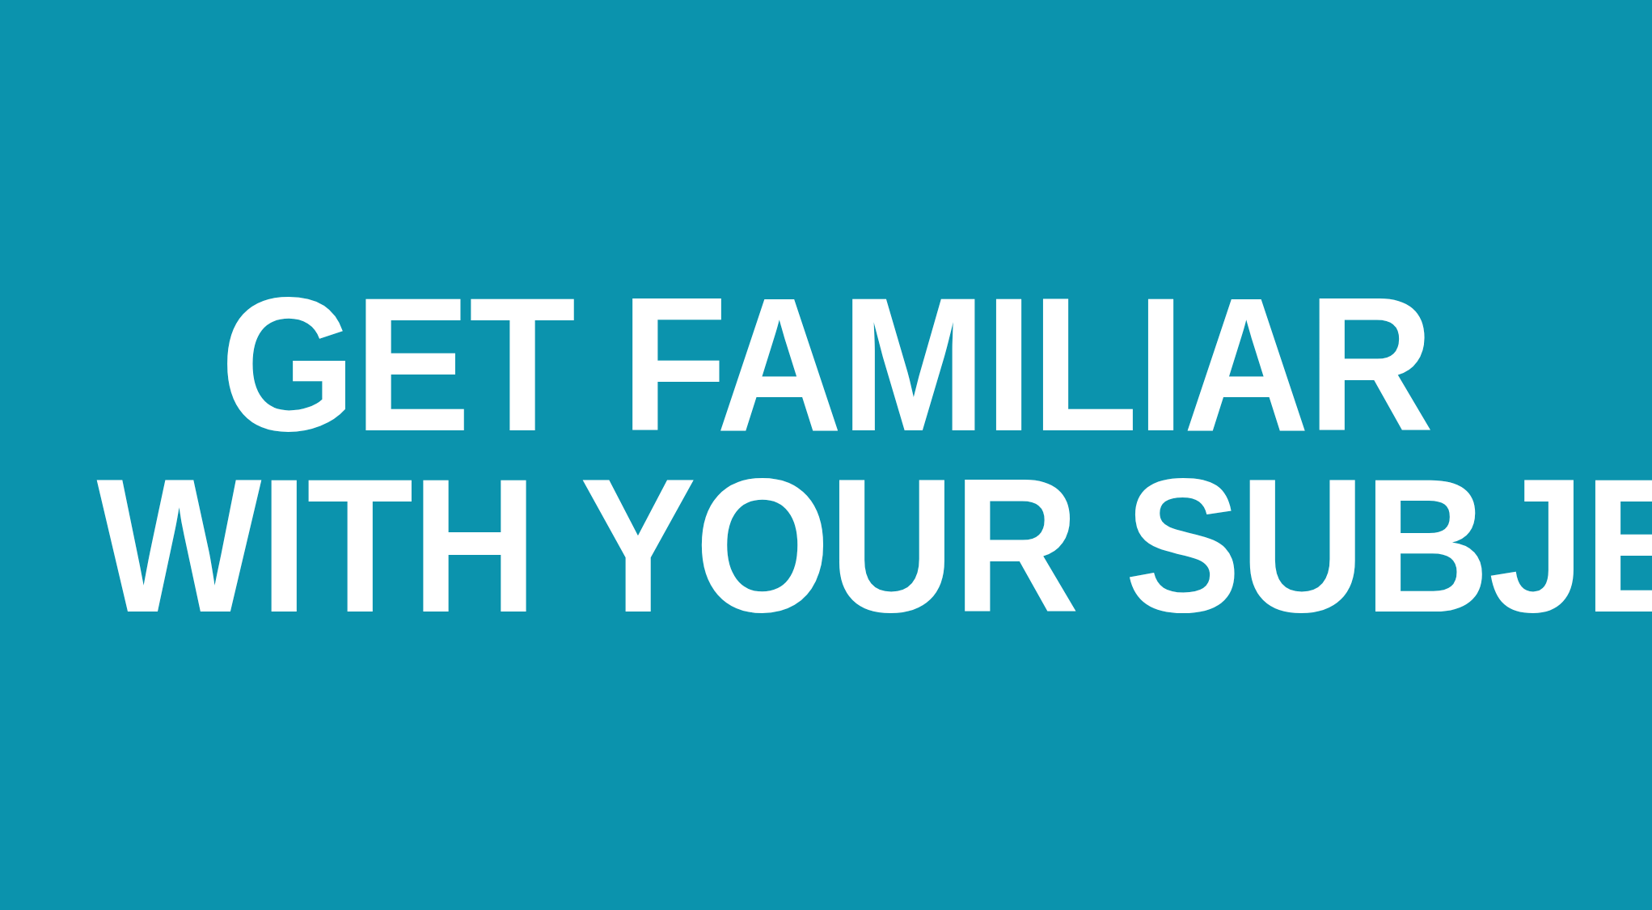Get Familiar With Your Subject